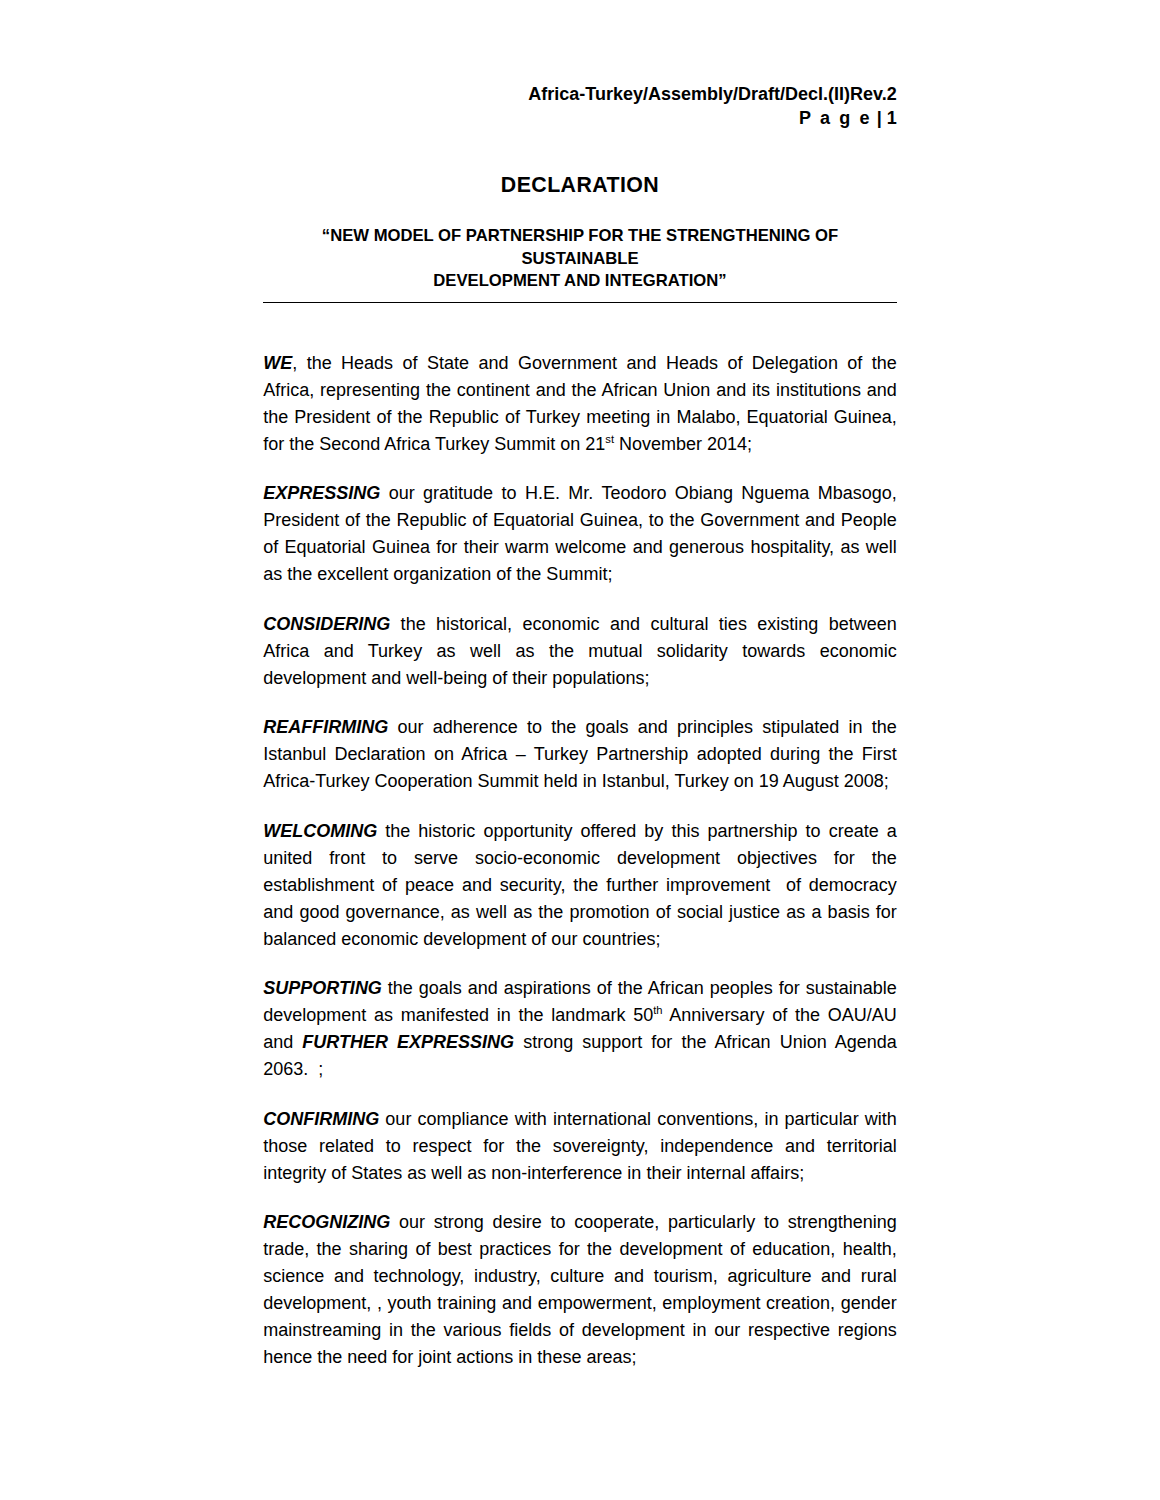Africa-Turkey/Assembly/Draft/Decl.(II)Rev.2
P a g e | 1
DECLARATION
“NEW MODEL OF PARTNERSHIP FOR THE STRENGTHENING OF SUSTAINABLE
DEVELOPMENT AND INTEGRATION”
WE, the Heads of State and Government and Heads of Delegation of the Africa, representing the continent and the African Union and its institutions and the President of the Republic of Turkey meeting in Malabo, Equatorial Guinea, for the Second Africa Turkey Summit on 21st November 2014;
EXPRESSING our gratitude to H.E. Mr. Teodoro Obiang Nguema Mbasogo, President of the Republic of Equatorial Guinea, to the Government and People of Equatorial Guinea for their warm welcome and generous hospitality, as well as the excellent organization of the Summit;
CONSIDERING the historical, economic and cultural ties existing between Africa and Turkey as well as the mutual solidarity towards economic development and well-being of their populations;
REAFFIRMING our adherence to the goals and principles stipulated in the Istanbul Declaration on Africa – Turkey Partnership adopted during the First Africa-Turkey Cooperation Summit held in Istanbul, Turkey on 19 August 2008;
WELCOMING the historic opportunity offered by this partnership to create a united front to serve socio-economic development objectives for the establishment of peace and security, the further improvement of democracy and good governance, as well as the promotion of social justice as a basis for balanced economic development of our countries;
SUPPORTING the goals and aspirations of the African peoples for sustainable development as manifested in the landmark 50th Anniversary of the OAU/AU and FURTHER EXPRESSING strong support for the African Union Agenda 2063. ;
CONFIRMING our compliance with international conventions, in particular with those related to respect for the sovereignty, independence and territorial integrity of States as well as non-interference in their internal affairs;
RECOGNIZING our strong desire to cooperate, particularly to strengthening trade, the sharing of best practices for the development of education, health, science and technology, industry, culture and tourism, agriculture and rural development, , youth training and empowerment, employment creation, gender mainstreaming in the various fields of development in our respective regions hence the need for joint actions in these areas;